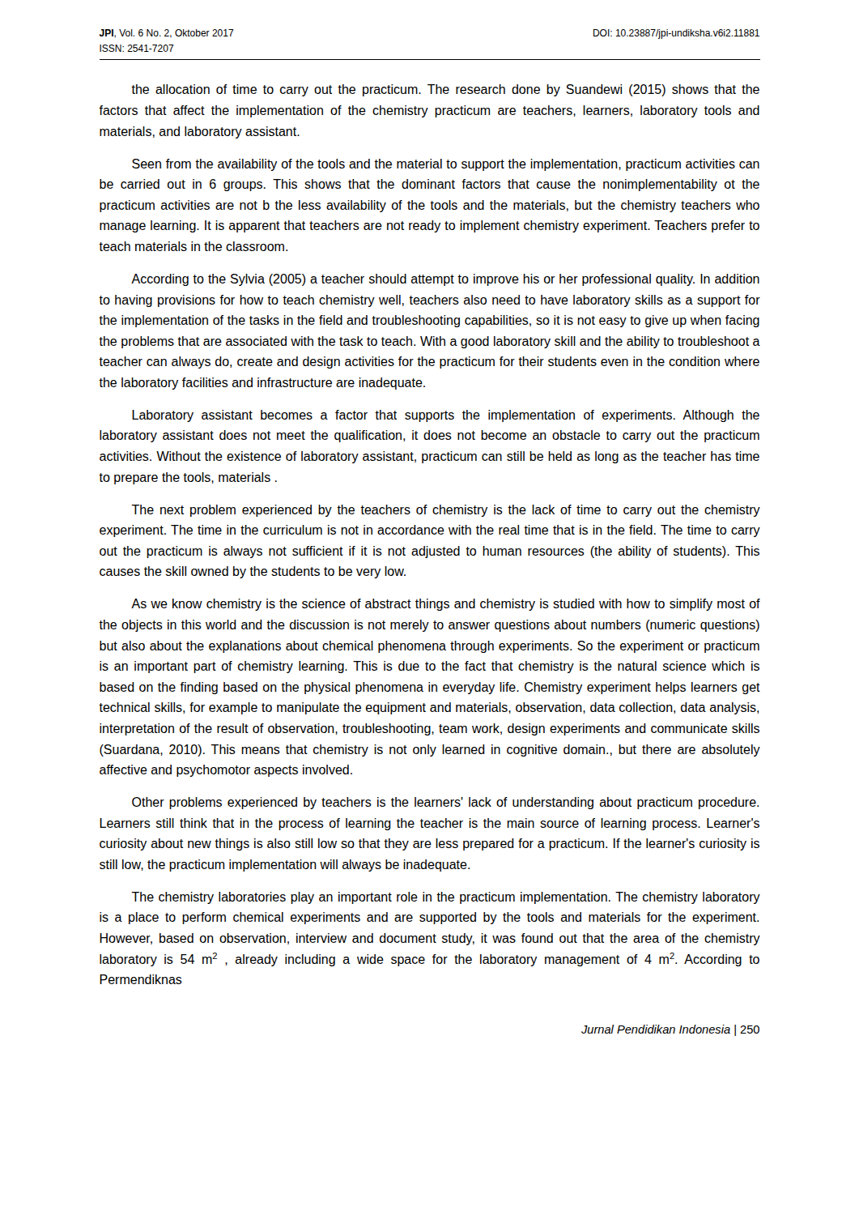JPI, Vol. 6 No. 2, Oktober 2017
ISSN: 2541-7207
DOI: 10.23887/jpi-undiksha.v6i2.11881
the allocation of time to carry out the practicum. The research done by Suandewi (2015) shows that the factors that affect the implementation of the chemistry practicum are teachers, learners, laboratory tools and materials, and laboratory assistant.
Seen from the availability of the tools and the material to support the implementation, practicum activities can be carried out in 6 groups. This shows that the dominant factors that cause the nonimplementability ot the practicum activities are not b the less availability of the tools and the materials, but the chemistry teachers who manage learning. It is apparent that teachers are not ready to implement chemistry experiment. Teachers prefer to teach materials in the classroom.
According to the Sylvia (2005) a teacher should attempt to improve his or her professional quality. In addition to having provisions for how to teach chemistry well, teachers also need to have laboratory skills as a support for the implementation of the tasks in the field and troubleshooting capabilities, so it is not easy to give up when facing the problems that are associated with the task to teach. With a good laboratory skill and the ability to troubleshoot a teacher can always do, create and design activities for the practicum for their students even in the condition where the laboratory facilities and infrastructure are inadequate.
Laboratory assistant becomes a factor that supports the implementation of experiments. Although the laboratory assistant does not meet the qualification, it does not become an obstacle to carry out the practicum activities. Without the existence of laboratory assistant, practicum can still be held as long as the teacher has time to prepare the tools, materials .
The next problem experienced by the teachers of chemistry is the lack of time to carry out the chemistry experiment. The time in the curriculum is not in accordance with the real time that is in the field. The time to carry out the practicum is always not sufficient if it is not adjusted to human resources (the ability of students). This causes the skill owned by the students to be very low.
As we know chemistry is the science of abstract things and chemistry is studied with how to simplify most of the objects in this world and the discussion is not merely to answer questions about numbers (numeric questions) but also about the explanations about chemical phenomena through experiments. So the experiment or practicum is an important part of chemistry learning. This is due to the fact that chemistry is the natural science which is based on the finding based on the physical phenomena in everyday life. Chemistry experiment helps learners get technical skills, for example to manipulate the equipment and materials, observation, data collection, data analysis, interpretation of the result of observation, troubleshooting, team work, design experiments and communicate skills (Suardana, 2010). This means that chemistry is not only learned in cognitive domain., but there are absolutely affective and psychomotor aspects involved.
Other problems experienced by teachers is the learners' lack of understanding about practicum procedure. Learners still think that in the process of learning the teacher is the main source of learning process. Learner's curiosity about new things is also still low so that they are less prepared for a practicum. If the learner's curiosity is still low, the practicum implementation will always be inadequate.
The chemistry laboratories play an important role in the practicum implementation. The chemistry laboratory is a place to perform chemical experiments and are supported by the tools and materials for the experiment. However, based on observation, interview and document study, it was found out that the area of the chemistry laboratory is 54 m2 , already including a wide space for the laboratory management of 4 m2. According to Permendiknas
Jurnal Pendidikan Indonesia | 250